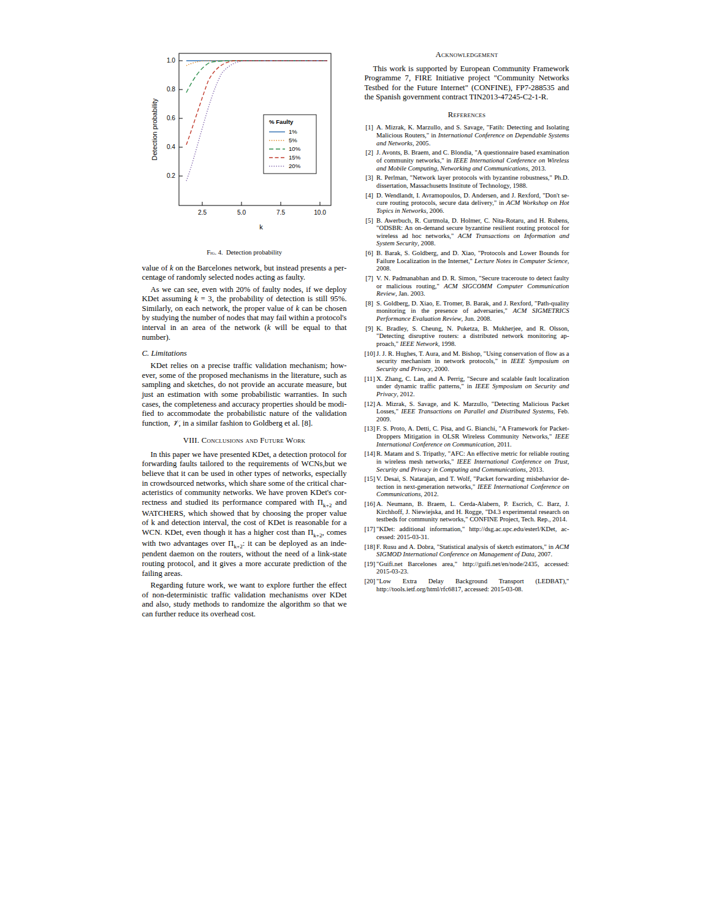1.0 0.8 0.6 0.4 0.2 2.5 5.0 7.5 10.0 k Detection probability % Faulty 1% 5% 10% 15% 20%
Fig. 4. Detection probability
value of k on the Barcelones network, but instead presents a percentage of randomly selected nodes acting as faulty.
As we can see, even with 20% of faulty nodes, if we deploy KDet assuming k = 3, the probability of detection is still 95%. Similarly, on each network, the proper value of k can be chosen by studying the number of nodes that may fail within a protocol's interval in an area of the network (k will be equal to that number).
C. Limitations
KDet relies on a precise traffic validation mechanism; however, some of the proposed mechanisms in the literature, such as sampling and sketches, do not provide an accurate measure, but just an estimation with some probabilistic warranties. In such cases, the completeness and accuracy properties should be modified to accommodate the probabilistic nature of the validation function, 𝒱, in a similar fashion to Goldberg et al. [8].
VIII. Conclusions and Future Work
In this paper we have presented KDet, a detection protocol for forwarding faults tailored to the requirements of WCNs,but we believe that it can be used in other types of networks, especially in crowdsourced networks, which share some of the critical characteristics of community networks. We have proven KDet's correctness and studied its performance compared with Πk+2 and WATCHERS, which showed that by choosing the proper value of k and detection interval, the cost of KDet is reasonable for a WCN. KDet, even though it has a higher cost than Πk+2, comes with two advantages over Πk+2: it can be deployed as an independent daemon on the routers, without the need of a link-state routing protocol, and it gives a more accurate prediction of the failing areas.
Regarding future work, we want to explore further the effect of non-deterministic traffic validation mechanisms over KDet and also, study methods to randomize the algorithm so that we can further reduce its overhead cost.
Acknowledgement
This work is supported by European Community Framework Programme 7, FIRE Initiative project "Community Networks Testbed for the Future Internet" (CONFINE), FP7-288535 and the Spanish government contract TIN2013-47245-C2-1-R.
References
[1] A. Mizrak, K. Marzullo, and S. Savage, "Fatih: Detecting and Isolating Malicious Routers," in International Conference on Dependable Systems and Networks, 2005.
[2] J. Avonts, B. Braem, and C. Blondia, "A questionnaire based examination of community networks," in IEEE International Conference on Wireless and Mobile Computing, Networking and Communications, 2013.
[3] R. Perlman, "Network layer protocols with byzantine robustness," Ph.D. dissertation, Massachusetts Institute of Technology, 1988.
[4] D. Wendlandt, I. Avramopoulos, D. Andersen, and J. Rexford, "Don't secure routing protocols, secure data delivery," in ACM Workshop on Hot Topics in Networks, 2006.
[5] B. Awerbuch, R. Curtmola, D. Holmer, C. Nita-Rotaru, and H. Rubens, "ODSBR: An on-demand secure byzantine resilient routing protocol for wireless ad hoc networks," ACM Transactions on Information and System Security, 2008.
[6] B. Barak, S. Goldberg, and D. Xiao, "Protocols and Lower Bounds for Failure Localization in the Internet," Lecture Notes in Computer Science, 2008.
[7] V. N. Padmanabhan and D. R. Simon, "Secure traceroute to detect faulty or malicious routing," ACM SIGCOMM Computer Communication Review, Jan. 2003.
[8] S. Goldberg, D. Xiao, E. Tromer, B. Barak, and J. Rexford, "Path-quality monitoring in the presence of adversaries," ACM SIGMETRICS Performance Evaluation Review, Jun. 2008.
[9] K. Bradley, S. Cheung, N. Puketza, B. Mukherjee, and R. Olsson, "Detecting disruptive routers: a distributed network monitoring approach," IEEE Network, 1998.
[10] J. J. R. Hughes, T. Aura, and M. Bishop, "Using conservation of flow as a security mechanism in network protocols," in IEEE Symposium on Security and Privacy, 2000.
[11] X. Zhang, C. Lan, and A. Perrig, "Secure and scalable fault localization under dynamic traffic patterns," in IEEE Symposium on Security and Privacy, 2012.
[12] A. Mizrak, S. Savage, and K. Marzullo, "Detecting Malicious Packet Losses," IEEE Transactions on Parallel and Distributed Systems, Feb. 2009.
[13] F. S. Proto, A. Detti, C. Pisa, and G. Bianchi, "A Framework for Packet-Droppers Mitigation in OLSR Wireless Community Networks," IEEE International Conference on Communication, 2011.
[14] R. Matam and S. Tripathy, "AFC: An effective metric for reliable routing in wireless mesh networks," IEEE International Conference on Trust, Security and Privacy in Computing and Communications, 2013.
[15] V. Desai, S. Natarajan, and T. Wolf, "Packet forwarding misbehavior detection in next-generation networks," IEEE International Conference on Communications, 2012.
[16] A. Neumann, B. Braem, L. Cerda-Alabern, P. Escrich, C. Barz, J. Kirchhoff, J. Niewiejska, and H. Rogge, "D4.3 experimental research on testbeds for community networks," CONFINE Project, Tech. Rep., 2014.
[17]"KDet: additional information," http://dsg.ac.upc.edu/esterl/KDet, accessed: 2015-03-31.
[18] F. Rusu and A. Dobra, "Statistical analysis of sketch estimators," in ACM SIGMOD International Conference on Management of Data, 2007.
[19]"Guifi.net Barcelones area," http://guifi.net/en/node/2435, accessed: 2015-03-23.
[20]"Low Extra Delay Background Transport (LEDBAT)," http://tools.ietf.org/html/rfc6817, accessed: 2015-03-08.